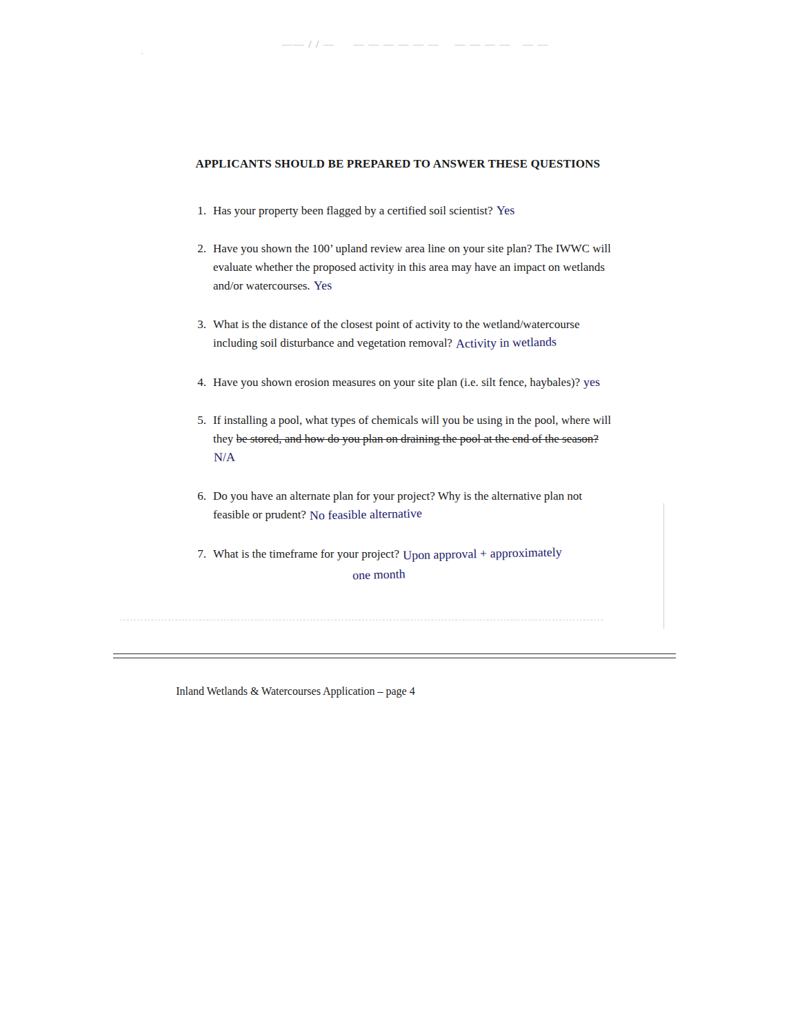·
—— / / —  — — — — — — — — — — — — 
APPLICANTS SHOULD BE PREPARED TO ANSWER THESE QUESTIONS
Has your property been flagged by a certified soil scientist? Yes
Have you shown the 100’ upland review area line on your site plan? The IWWC will evaluate whether the proposed activity in this area may have an impact on wetlands and/or watercourses. Yes
What is the distance of the closest point of activity to the wetland/watercourse including soil disturbance and vegetation removal? Activity in wetlands
Have you shown erosion measures on your site plan (i.e. silt fence, haybales)? yes
If installing a pool, what types of chemicals will you be using in the pool, where will they be stored, and how do you plan on draining the pool at the end of the season? N/A
Do you have an alternate plan for your project? Why is the alternative plan not feasible or prudent? No feasible alternative
What is the timeframe for your project? Upon approval + approximately one month
Inland Wetlands & Watercourses Application – page 4